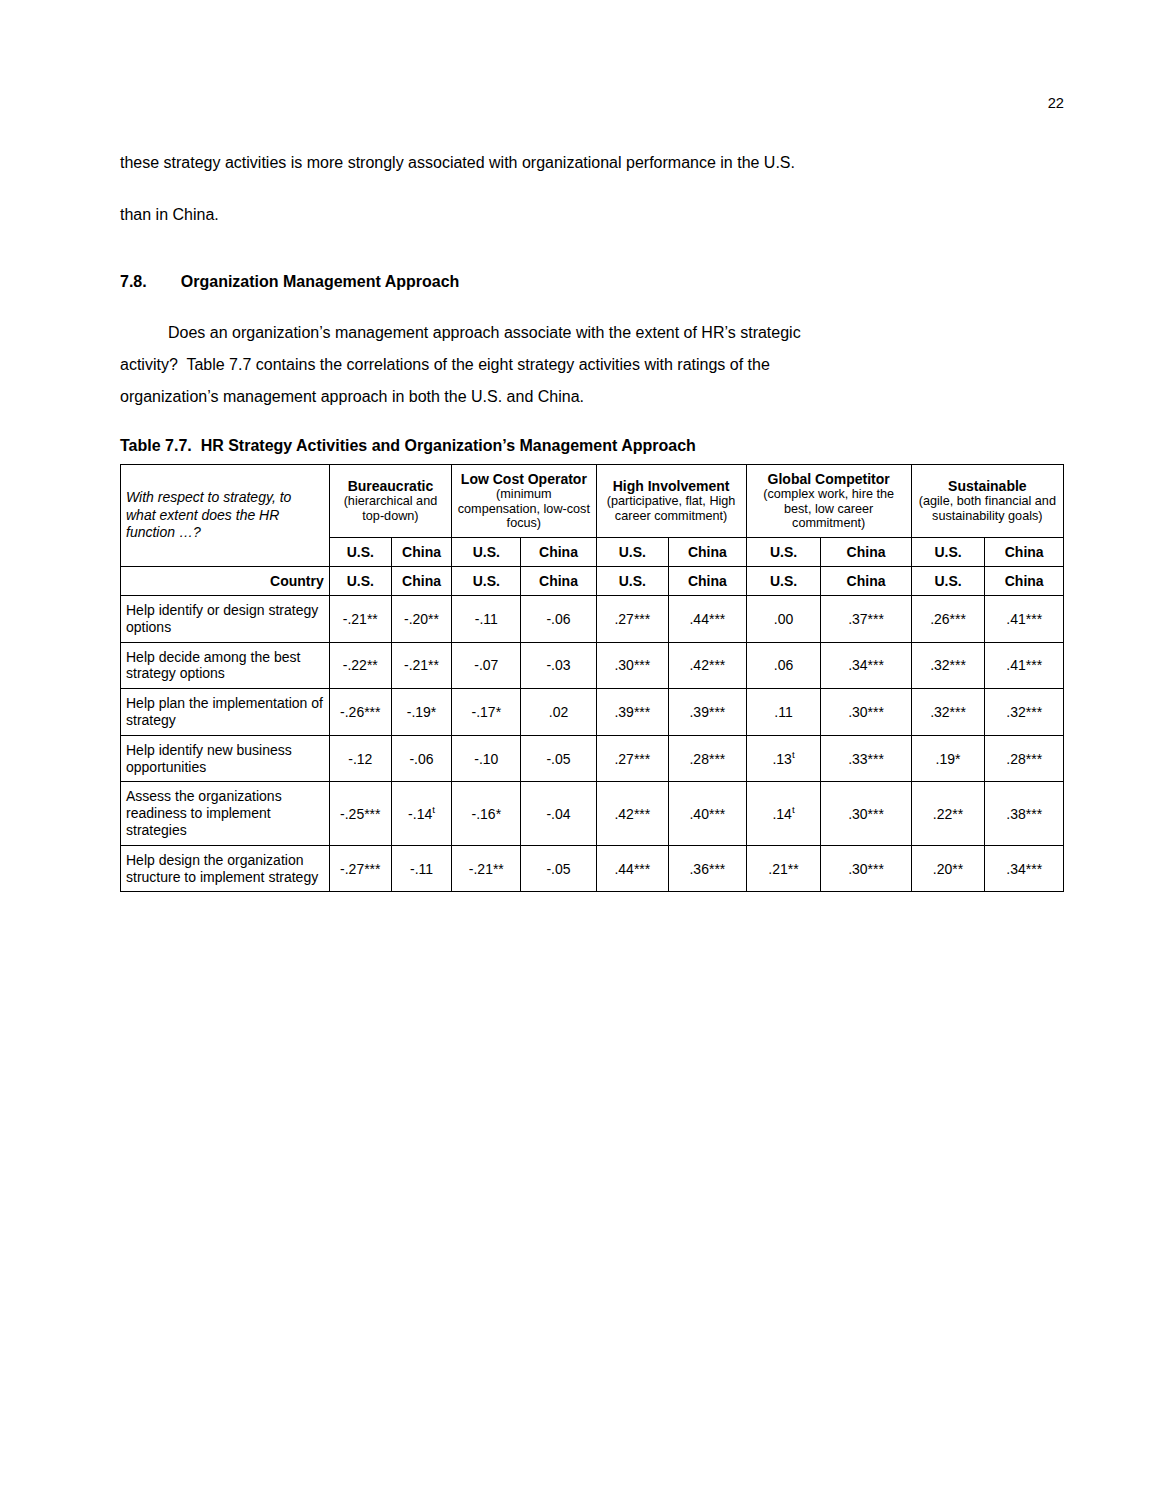22
these strategy activities is more strongly associated with organizational performance in the U.S.
than in China.
7.8. Organization Management Approach
Does an organization’s management approach associate with the extent of HR’s strategic
activity? Table 7.7 contains the correlations of the eight strategy activities with ratings of the
organization’s management approach in both the U.S. and China.
Table 7.7. HR Strategy Activities and Organization’s Management Approach
| With respect to strategy, to what extent does the HR function …? | Bureaucratic (hierarchical and top-down) | Low Cost Operator (minimum compensation, low-cost focus) | High Involvement (participative, flat, High career commitment) | Global Competitor (complex work, hire the best, low career commitment) | Sustainable (agile, both financial and sustainability goals) |
| --- | --- | --- | --- | --- | --- |
| U.S. | China | U.S. | China | U.S. | China | U.S. | China | U.S. | China |
| Country | U.S. | China | U.S. | China | U.S. | China | U.S. | China | U.S. | China |
| Help identify or design strategy options | -.21** | -.20** | -.11 | -.06 | .27*** | .44*** | .00 | .37*** | .26*** | .41*** |
| Help decide among the best strategy options | -.22** | -.21** | -.07 | -.03 | .30*** | .42*** | .06 | .34*** | .32*** | .41*** |
| Help plan the implementation of strategy | -.26*** | -.19* | -.17* | .02 | .39*** | .39*** | .11 | .30*** | .32*** | .32*** |
| Help identify new business opportunities | -.12 | -.06 | -.10 | -.05 | .27*** | .28*** | .13 t | .33*** | .19* | .28*** |
| Assess the organizations readiness to implement strategies | -.25*** | -.14 t | -.16* | -.04 | .42*** | .40*** | .14 t | .30*** | .22** | .38*** |
| Help design the organization structure to implement strategy | -.27*** | -.11 | -.21** | -.05 | .44*** | .36*** | .21** | .30*** | .20** | .34*** |